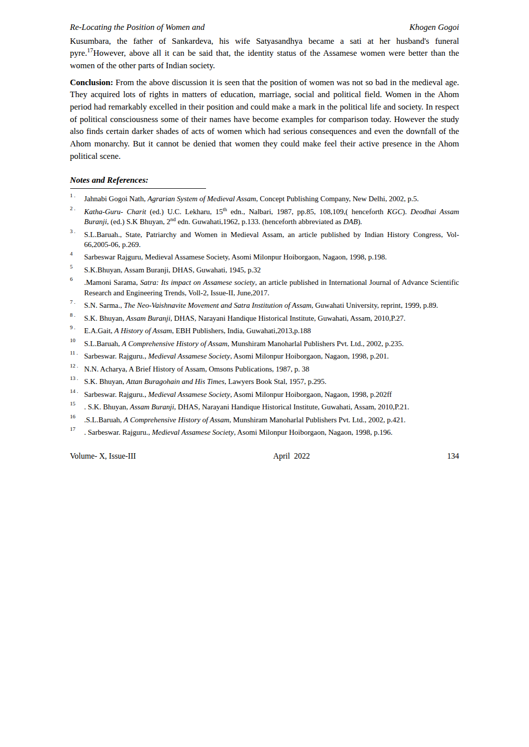Re-Locating the Position of Women and Khogen Gogoi
Kusumbara, the father of Sankardeva, his wife Satyasandhya became a sati at her husband's funeral pyre.17However, above all it can be said that, the identity status of the Assamese women were better than the women of the other parts of Indian society.
Conclusion: From the above discussion it is seen that the position of women was not so bad in the medieval age. They acquired lots of rights in matters of education, marriage, social and political field. Women in the Ahom period had remarkably excelled in their position and could make a mark in the political life and society. In respect of political consciousness some of their names have become examples for comparison today. However the study also finds certain darker shades of acts of women which had serious consequences and even the downfall of the Ahom monarchy. But it cannot be denied that women they could make feel their active presence in the Ahom political scene.
Notes and References:
Jahnabi Gogoi Nath, Agrarian System of Medieval Assam, Concept Publishing Company, New Delhi, 2002, p.5.
Katha-Guru- Charit (ed.) U.C. Lekharu, 15th edn., Nalbari, 1987, pp.85, 108,109,( henceforth KGC). Deodhai Assam Buranji, (ed.) S.K Bhuyan, 2nd edn. Guwahati,1962, p.133. (henceforth abbreviated as DAB).
S.L.Baruah., State, Patriarchy and Women in Medieval Assam, an article published by Indian History Congress, Vol- 66,2005-06, p.269.
Sarbeswar Rajguru, Medieval Assamese Society, Asomi Milonpur Hoiborgaon, Nagaon, 1998, p.198.
S.K.Bhuyan, Assam Buranji, DHAS, Guwahati, 1945, p.32
.Mamoni Sarama, Satra: Its impact on Assamese society, an article published in International Journal of Advance Scientific Research and Engineering Trends, Voll-2, Issue-II, June,2017.
S.N. Sarma., The Neo-Vaishnavite Movement and Satra Institution of Assam, Guwahati University, reprint, 1999, p.89.
S.K. Bhuyan, Assam Buranji, DHAS, Narayani Handique Historical Institute, Guwahati, Assam, 2010,P.27.
E.A.Gait, A History of Assam, EBH Publishers, India, Guwahati,2013,p.188
S.L.Baruah, A Comprehensive History of Assam, Munshiram Manoharlal Publishers Pvt. Ltd., 2002, p.235.
Sarbeswar. Rajguru., Medieval Assamese Society, Asomi Milonpur Hoiborgaon, Nagaon, 1998, p.201.
N.N. Acharya, A Brief History of Assam, Omsons Publications, 1987, p. 38
S.K. Bhuyan, Attan Buragohain and His Times, Lawyers Book Stal, 1957, p.295.
Sarbeswar. Rajguru., Medieval Assamese Society, Asomi Milonpur Hoiborgaon, Nagaon, 1998, p.202ff
. S.K. Bhuyan, Assam Buranji, DHAS, Narayani Handique Historical Institute, Guwahati, Assam, 2010,P.21.
.S.L.Baruah, A Comprehensive History of Assam, Munshiram Manoharlal Publishers Pvt. Ltd., 2002, p.421.
. Sarbeswar. Rajguru., Medieval Assamese Society, Asomi Milonpur Hoiborgaon, Nagaon, 1998, p.196.
Volume- X, Issue-III April 2022 134